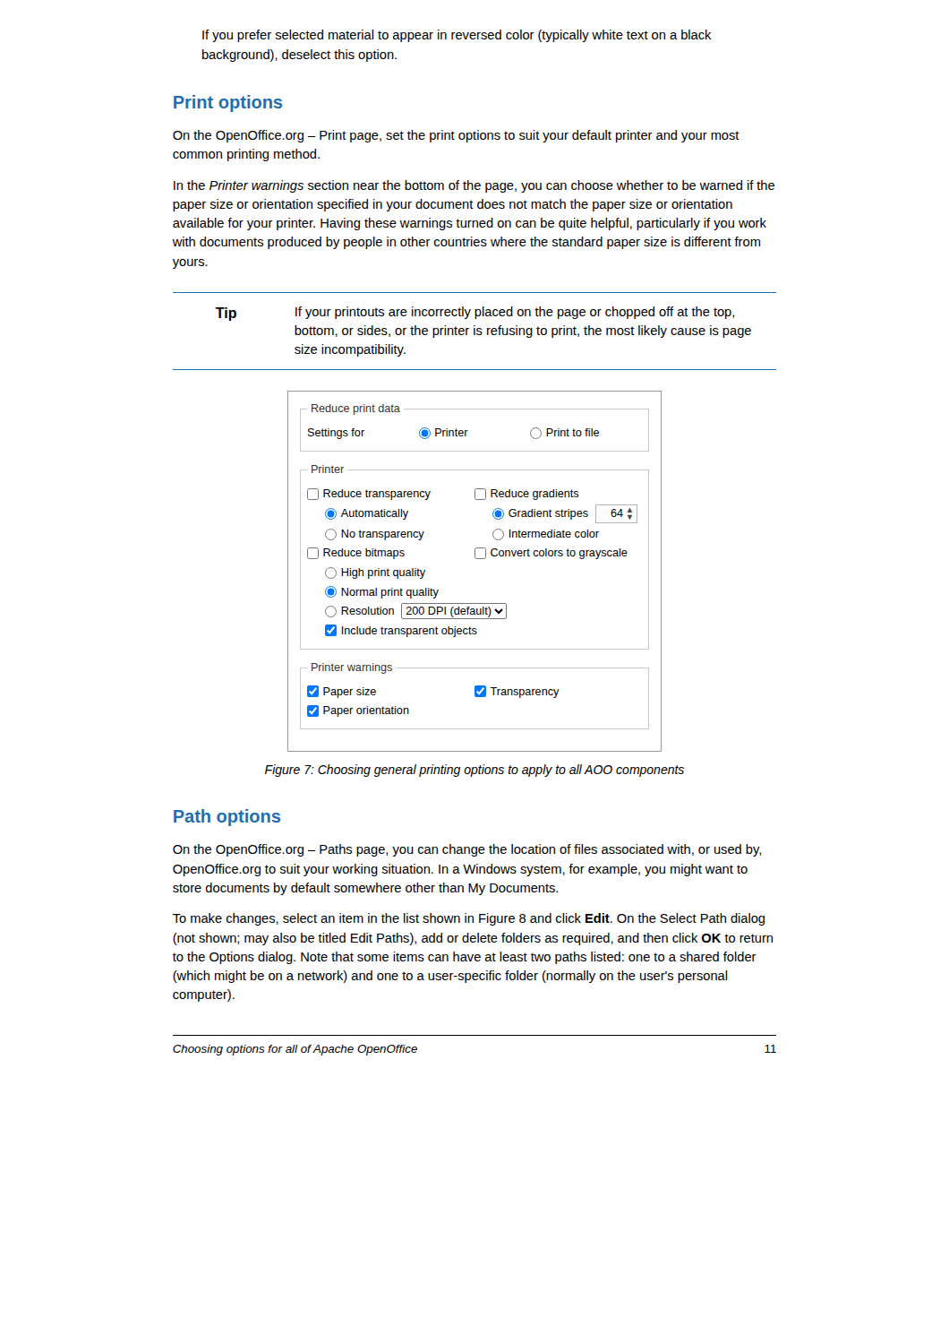If you prefer selected material to appear in reversed color (typically white text on a black background), deselect this option.
Print options
On the OpenOffice.org – Print page, set the print options to suit your default printer and your most common printing method.
In the Printer warnings section near the bottom of the page, you can choose whether to be warned if the paper size or orientation specified in your document does not match the paper size or orientation available for your printer. Having these warnings turned on can be quite helpful, particularly if you work with documents produced by people in other countries where the standard paper size is different from yours.
| Tip | If your printouts are incorrectly placed on the page or chopped off at the top, bottom, or sides, or the printer is refusing to print, the most likely cause is page size incompatibility. |
Reduce print data
Settings for
Printer
Print to file
Printer
Reduce transparency
Reduce gradients
Automatically
Gradient stripes 64▲
▼
No transparency
Intermediate color
Reduce bitmaps
Convert colors to grayscale
High print quality
Normal print quality
Resolution 200 DPI (default)
Include transparent objects
Printer warnings
Paper size
Transparency
Paper orientation
Figure 7: Choosing general printing options to apply to all AOO components
Path options
On the OpenOffice.org – Paths page, you can change the location of files associated with, or used by, OpenOffice.org to suit your working situation. In a Windows system, for example, you might want to store documents by default somewhere other than My Documents.
To make changes, select an item in the list shown in Figure 8 and click Edit. On the Select Path dialog (not shown; may also be titled Edit Paths), add or delete folders as required, and then click OK to return to the Options dialog. Note that some items can have at least two paths listed: one to a shared folder (which might be on a network) and one to a user-specific folder (normally on the user's personal computer).
Choosing options for all of Apache OpenOffice 11